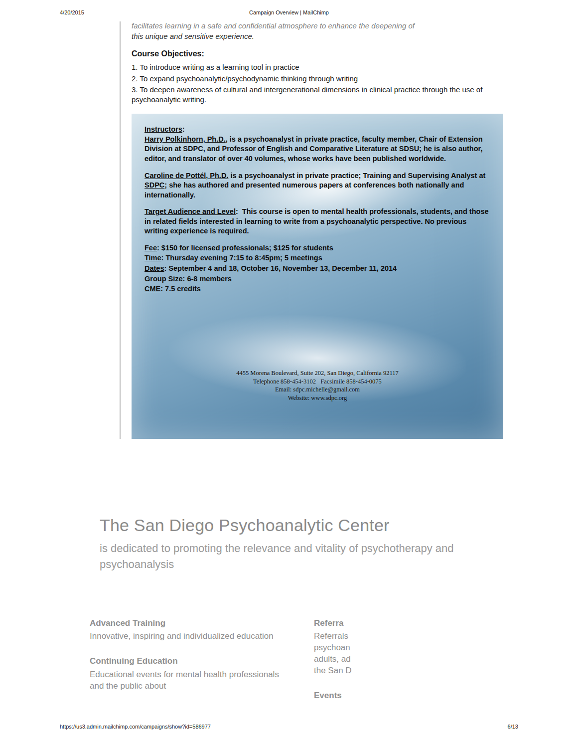4/20/2015
Campaign Overview | MailChimp
facilitates learning in a safe and confidential atmosphere to enhance the deepening of
this unique and sensitive experience.
Course Objectives:
1. To introduce writing as a learning tool in practice
2. To expand psychoanalytic/psychodynamic thinking through writing
3. To deepen awareness of cultural and intergenerational dimensions in clinical practice through the use of psychoanalytic writing.
Instructors:
Harry Polkinhorn, Ph.D., is a psychoanalyst in private practice, faculty member, Chair of Extension Division at SDPC, and Professor of English and Comparative Literature at SDSU; he is also author, editor, and translator of over 40 volumes, whose works have been published worldwide.
Caroline de Pottél, Ph.D. is a psychoanalyst in private practice; Training and Supervising Analyst at SDPC; she has authored and presented numerous papers at conferences both nationally and internationally.
Target Audience and Level: This course is open to mental health professionals, students, and those in related fields interested in learning to write from a psychoanalytic perspective. No previous writing experience is required.
Fee: $150 for licensed professionals; $125 for students
Time: Thursday evening 7:15 to 8:45pm; 5 meetings
Dates: September 4 and 18, October 16, November 13, December 11, 2014
Group Size: 6-8 members
CME: 7.5 credits
4455 Morena Boulevard, Suite 202, San Diego, California 92117
Telephone 858-454-3102 Facsimile 858-454-0075
Email: sdpc.michelle@gmail.com
Website: www.sdpc.org
The San Diego Psychoanalytic Center
is dedicated to promoting the relevance and vitality of psychotherapy and psychoanalysis
Advanced Training
Innovative, inspiring and individualized education
Continuing Education
Educational events for mental health professionals and the public about
Referra
Referrals
psychoan
adults, ad
the San D
Events
https://us3.admin.mailchimp.com/campaigns/show?id=586977
6/13